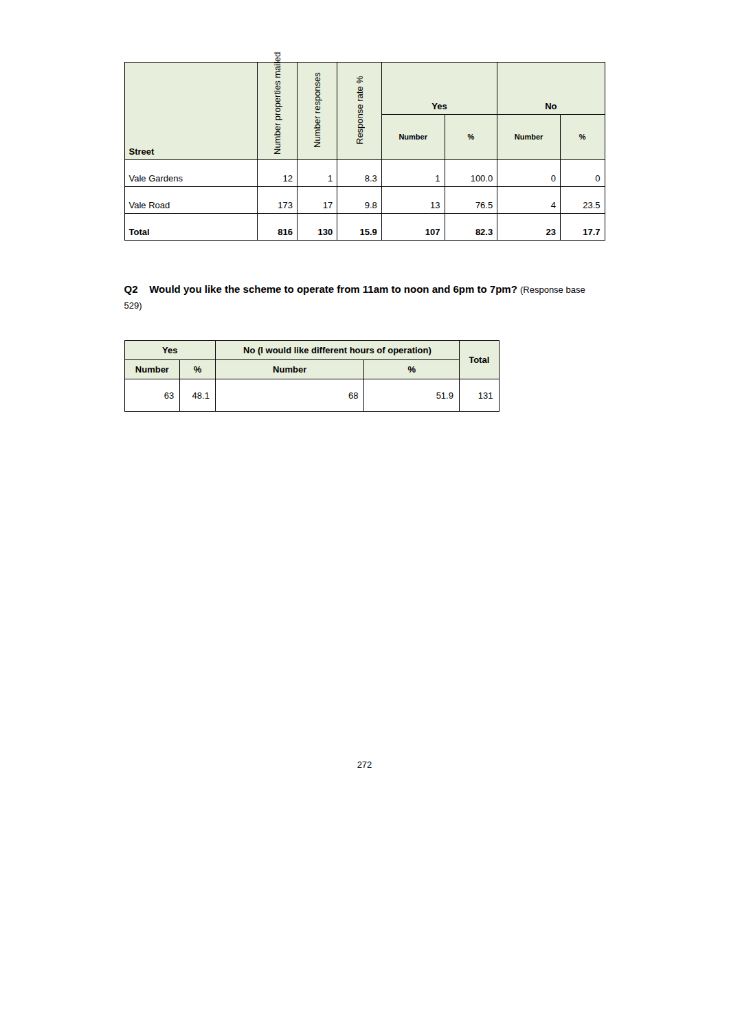| Street | Number properties mailed | Number responses | Response rate % | Yes | No |
| --- | --- | --- | --- | --- | --- |
| Number | % | Number | % |
| Vale Gardens | 12 | 1 | 8.3 | 1 | 100.0 | 0 | 0 |
| Vale Road | 173 | 17 | 9.8 | 13 | 76.5 | 4 | 23.5 |
| Total | 816 | 130 | 15.9 | 107 | 82.3 | 23 | 17.7 |
Q2 Would you like the scheme to operate from 11am to noon and 6pm to 7pm? (Response base 529)
| Yes | No (I would like different hours of operation) | Total |
| --- | --- | --- |
| Number | % | Number | % |
| 63 | 48.1 | 68 | 51.9 | 131 |
272